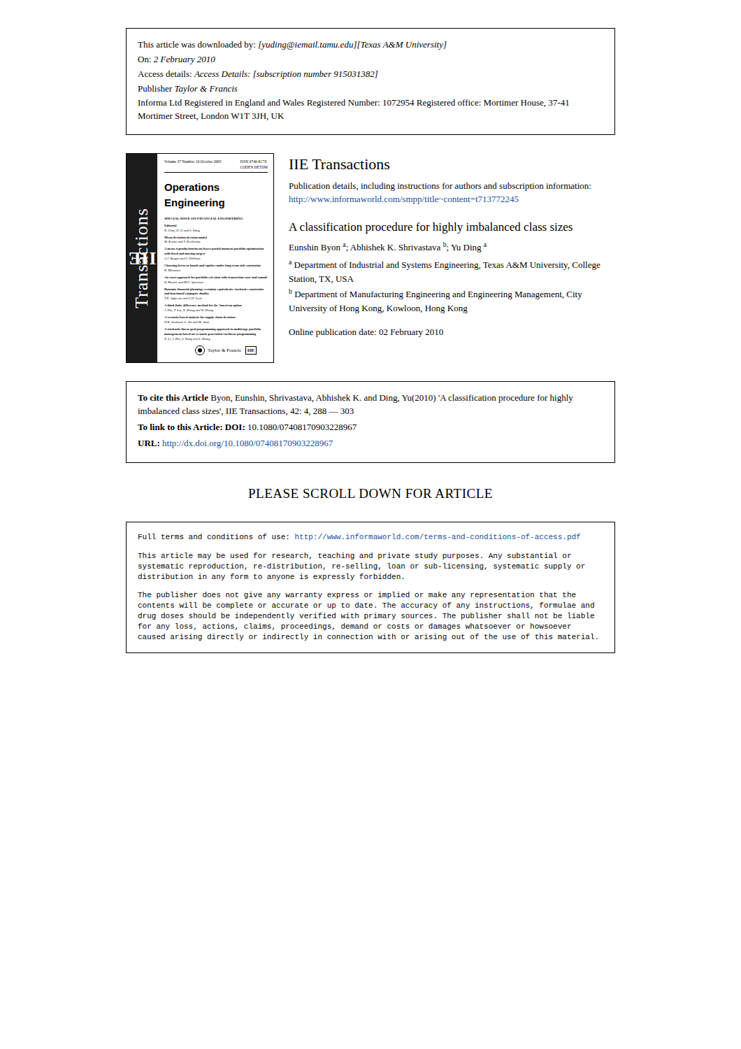This article was downloaded by: [yuding@iemail.tamu.edu][Texas A&M University]
On: 2 February 2010
Access details: Access Details: [subscription number 915031382]
Publisher Taylor & Francis
Informa Ltd Registered in England and Wales Registered Number: 1072954 Registered office: Mortimer House, 37-41 Mortimer Street, London W1T 3JH, UK
IIE Transactions
Volume 37 Number 10 October 2005 ISSN 0740-817X
CODEN IIETDM
Operations Engineering
SPECIAL ISSUE ON FINANCIAL ENGINEERING
Editorial
N. Chen, D. Li and S. Wang
Mean-deviation decision model
M. Konno and T. Koshizuka
A mean-reproduction/mean-lower partial moment portfolio optimization with fixed and moving targets
A.J. Bergen and S. Hallinan
Choosing between bonds and equities under long-term risk constraints
K. Mitsutani
An exact approach for portfolio selection with transaction costs and rounds
B. Mounir and M.G. Speranza
Dynamic financial planning: certainty equivalents, stochastic constraints and functional conjugate duality
T.R. Jefferson and C.H. Scott
A third-finite difference method for the American option
J. Zhu, Y. Liu, X. Zhang and W. Zhang
A scenario-based analysis for supply chain decisions
H.K. Smithard, L. Shi and M. Akan
A stochastic linear goal programming approach to multistage portfolio management based on scenario generation via linear programming
X. Li, J. Zhu, S. Wang and S. Zhang
Taylor & Francis IIE
IIE Transactions
Publication details, including instructions for authors and subscription information:
http://www.informaworld.com/smpp/title~content=t713772245
A classification procedure for highly imbalanced class sizes
Eunshin Byon a; Abhishek K. Shrivastava b; Yu Ding a
a Department of Industrial and Systems Engineering, Texas A&M University, College Station, TX, USA
b Department of Manufacturing Engineering and Engineering Management, City University of Hong Kong, Kowloon, Hong Kong
Online publication date: 02 February 2010
To cite this Article Byon, Eunshin, Shrivastava, Abhishek K. and Ding, Yu(2010) 'A classification procedure for highly imbalanced class sizes', IIE Transactions, 42: 4, 288 — 303
To link to this Article: DOI: 10.1080/07408170903228967
URL: http://dx.doi.org/10.1080/07408170903228967
PLEASE SCROLL DOWN FOR ARTICLE
Full terms and conditions of use: http://www.informaworld.com/terms-and-conditions-of-access.pdf
This article may be used for research, teaching and private study purposes. Any substantial or systematic reproduction, re-distribution, re-selling, loan or sub-licensing, systematic supply or distribution in any form to anyone is expressly forbidden.
The publisher does not give any warranty express or implied or make any representation that the contents will be complete or accurate or up to date. The accuracy of any instructions, formulae and drug doses should be independently verified with primary sources. The publisher shall not be liable for any loss, actions, claims, proceedings, demand or costs or damages whatsoever or howsoever caused arising directly or indirectly in connection with or arising out of the use of this material.